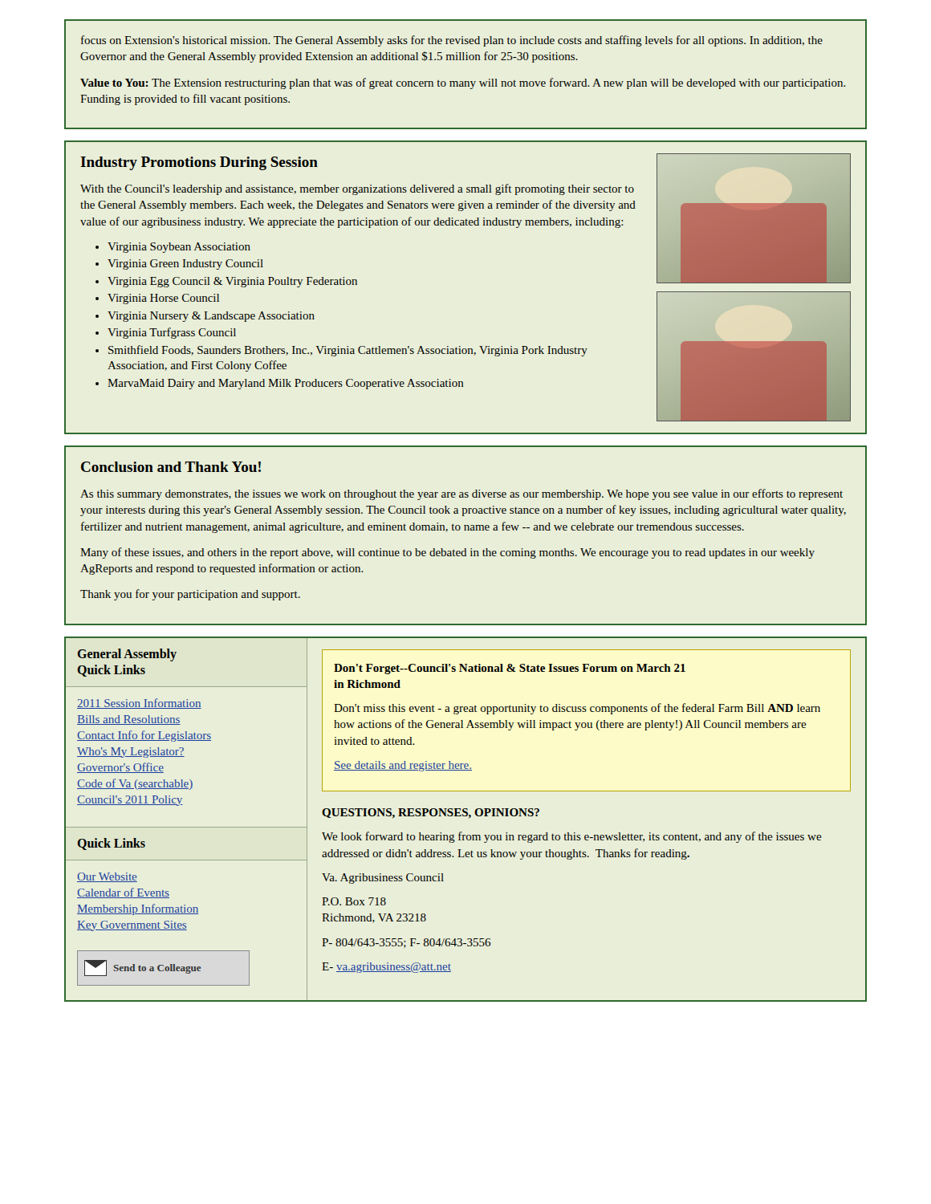focus on Extension's historical mission. The General Assembly asks for the revised plan to include costs and staffing levels for all options. In addition, the Governor and the General Assembly provided Extension an additional $1.5 million for 25-30 positions.
Value to You: The Extension restructuring plan that was of great concern to many will not move forward. A new plan will be developed with our participation. Funding is provided to fill vacant positions.
Industry Promotions During Session
With the Council's leadership and assistance, member organizations delivered a small gift promoting their sector to the General Assembly members. Each week, the Delegates and Senators were given a reminder of the diversity and value of our agribusiness industry. We appreciate the participation of our dedicated industry members, including:
Virginia Soybean Association
Virginia Green Industry Council
Virginia Egg Council & Virginia Poultry Federation
Virginia Horse Council
Virginia Nursery & Landscape Association
Virginia Turfgrass Council
Smithfield Foods, Saunders Brothers, Inc., Virginia Cattlemen's Association, Virginia Pork Industry Association, and First Colony Coffee
MarvaMaid Dairy and Maryland Milk Producers Cooperative Association
Conclusion and Thank You!
As this summary demonstrates, the issues we work on throughout the year are as diverse as our membership. We hope you see value in our efforts to represent your interests during this year's General Assembly session. The Council took a proactive stance on a number of key issues, including agricultural water quality, fertilizer and nutrient management, animal agriculture, and eminent domain, to name a few -- and we celebrate our tremendous successes.
Many of these issues, and others in the report above, will continue to be debated in the coming months. We encourage you to read updates in our weekly AgReports and respond to requested information or action.
Thank you for your participation and support.
General Assembly
Quick Links
2011 Session Information Bills and Resolutions Contact Info for Legislators Who's My Legislator? Governor's Office Code of Va (searchable) Council's 2011 Policy
Quick Links
Our Website Calendar of Events Membership Information Key Government Sites
Send to a Colleague
Don't Forget--Council's National & State Issues Forum on March 21
in Richmond
Don't miss this event - a great opportunity to discuss components of the federal Farm Bill AND learn how actions of the General Assembly will impact you (there are plenty!) All Council members are invited to attend.
See details and register here.
QUESTIONS, RESPONSES, OPINIONS?
We look forward to hearing from you in regard to this e-newsletter, its content, and any of the issues we addressed or didn't address. Let us know your thoughts. Thanks for reading.
Va. Agribusiness Council
P.O. Box 718
Richmond, VA 23218
P- 804/643-3555; F- 804/643-3556
E- va.agribusiness@att.net